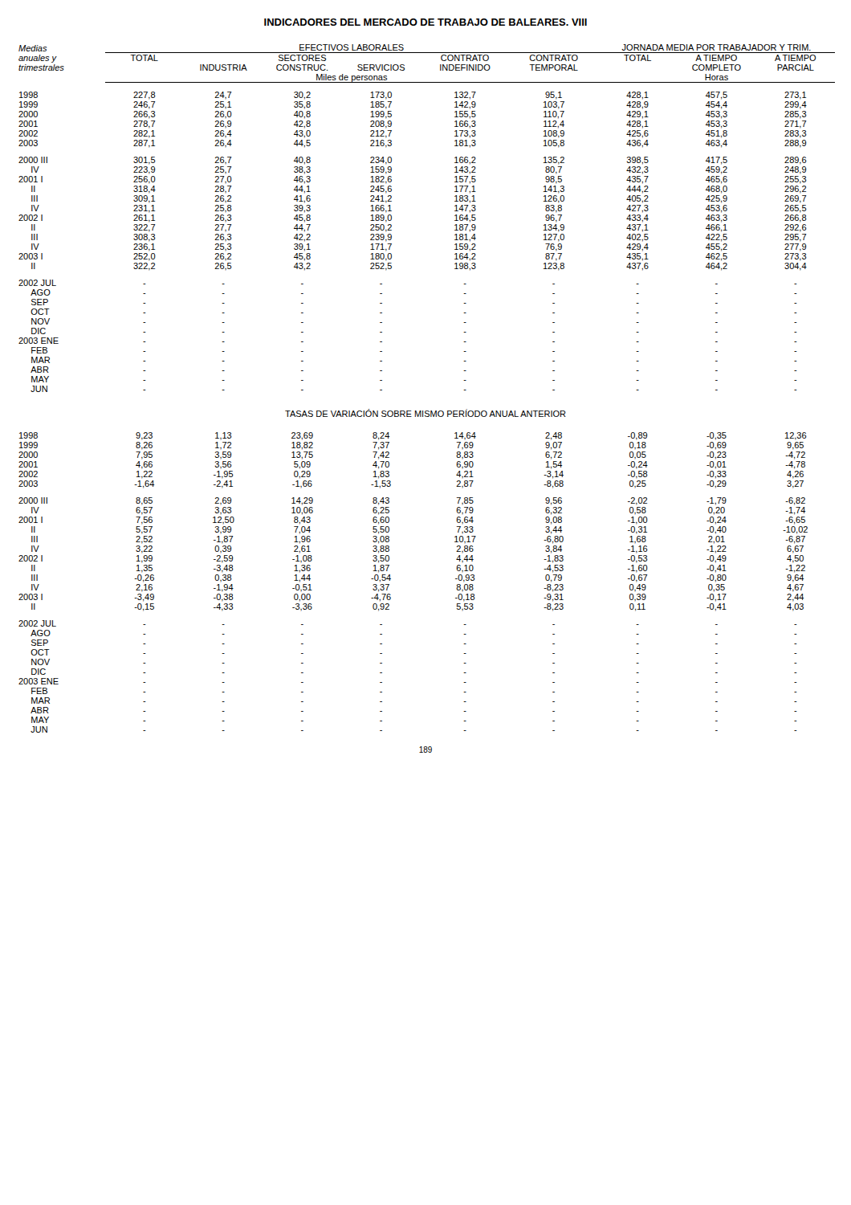INDICADORES DEL MERCADO DE TRABAJO DE BALEARES. VIII
| Medias | EFECTIVOS LABORALES | JORNADA MEDIA POR TRABAJADOR Y TRIM. |
| anuales y | TOTAL | SECTORES | CONTRATO | CONTRATO | TOTAL | A TIEMPO | A TIEMPO |
| trimestrales | | INDUSTRIA | CONSTRUC. | SERVICIOS | INDEFINIDO | TEMPORAL | | COMPLETO | PARCIAL |
| | Miles de personas | Horas |
| 1998 | 227,8 | 24,7 | 30,2 | 173,0 | 132,7 | 95,1 | 428,1 | 457,5 | 273,1 |
| 1999 | 246,7 | 25,1 | 35,8 | 185,7 | 142,9 | 103,7 | 428,9 | 454,4 | 299,4 |
| 2000 | 266,3 | 26,0 | 40,8 | 199,5 | 155,5 | 110,7 | 429,1 | 453,3 | 285,3 |
| 2001 | 278,7 | 26,9 | 42,8 | 208,9 | 166,3 | 112,4 | 428,1 | 453,3 | 271,7 |
| 2002 | 282,1 | 26,4 | 43,0 | 212,7 | 173,3 | 108,9 | 425,6 | 451,8 | 283,3 |
| 2003 | 287,1 | 26,4 | 44,5 | 216,3 | 181,3 | 105,8 | 436,4 | 463,4 | 288,9 |
| 2000 III | 301,5 | 26,7 | 40,8 | 234,0 | 166,2 | 135,2 | 398,5 | 417,5 | 289,6 |
| IV | 223,9 | 25,7 | 38,3 | 159,9 | 143,2 | 80,7 | 432,3 | 459,2 | 248,9 |
| 2001 I | 256,0 | 27,0 | 46,3 | 182,6 | 157,5 | 98,5 | 435,7 | 465,6 | 255,3 |
| II | 318,4 | 28,7 | 44,1 | 245,6 | 177,1 | 141,3 | 444,2 | 468,0 | 296,2 |
| III | 309,1 | 26,2 | 41,6 | 241,2 | 183,1 | 126,0 | 405,2 | 425,9 | 269,7 |
| IV | 231,1 | 25,8 | 39,3 | 166,1 | 147,3 | 83,8 | 427,3 | 453,6 | 265,5 |
| 2002 I | 261,1 | 26,3 | 45,8 | 189,0 | 164,5 | 96,7 | 433,4 | 463,3 | 266,8 |
| II | 322,7 | 27,7 | 44,7 | 250,2 | 187,9 | 134,9 | 437,1 | 466,1 | 292,6 |
| III | 308,3 | 26,3 | 42,2 | 239,9 | 181,4 | 127,0 | 402,5 | 422,5 | 295,7 |
| IV | 236,1 | 25,3 | 39,1 | 171,7 | 159,2 | 76,9 | 429,4 | 455,2 | 277,9 |
| 2003 I | 252,0 | 26,2 | 45,8 | 180,0 | 164,2 | 87,7 | 435,1 | 462,5 | 273,3 |
| II | 322,2 | 26,5 | 43,2 | 252,5 | 198,3 | 123,8 | 437,6 | 464,2 | 304,4 |
| 2002 JUL | - | - | - | - | - | - | - | - | - |
| AGO | - | - | - | - | - | - | - | - | - |
| SEP | - | - | - | - | - | - | - | - | - |
| OCT | - | - | - | - | - | - | - | - | - |
| NOV | - | - | - | - | - | - | - | - | - |
| DIC | - | - | - | - | - | - | - | - | - |
| 2003 ENE | - | - | - | - | - | - | - | - | - |
| FEB | - | - | - | - | - | - | - | - | - |
| MAR | - | - | - | - | - | - | - | - | - |
| ABR | - | - | - | - | - | - | - | - | - |
| MAY | - | - | - | - | - | - | - | - | - |
| JUN | - | - | - | - | - | - | - | - | - |
| TASAS DE VARIACIÓN SOBRE MISMO PERÍODO ANUAL ANTERIOR |
| 1998 | 9,23 | 1,13 | 23,69 | 8,24 | 14,64 | 2,48 | -0,89 | -0,35 | 12,36 |
| 1999 | 8,26 | 1,72 | 18,82 | 7,37 | 7,69 | 9,07 | 0,18 | -0,69 | 9,65 |
| 2000 | 7,95 | 3,59 | 13,75 | 7,42 | 8,83 | 6,72 | 0,05 | -0,23 | -4,72 |
| 2001 | 4,66 | 3,56 | 5,09 | 4,70 | 6,90 | 1,54 | -0,24 | -0,01 | -4,78 |
| 2002 | 1,22 | -1,95 | 0,29 | 1,83 | 4,21 | -3,14 | -0,58 | -0,33 | 4,26 |
| 2003 | -1,64 | -2,41 | -1,66 | -1,53 | 2,87 | -8,68 | 0,25 | -0,29 | 3,27 |
| 2000 III | 8,65 | 2,69 | 14,29 | 8,43 | 7,85 | 9,56 | -2,02 | -1,79 | -6,82 |
| IV | 6,57 | 3,63 | 10,06 | 6,25 | 6,79 | 6,32 | 0,58 | 0,20 | -1,74 |
| 2001 I | 7,56 | 12,50 | 8,43 | 6,60 | 6,64 | 9,08 | -1,00 | -0,24 | -6,65 |
| II | 5,57 | 3,99 | 7,04 | 5,50 | 7,33 | 3,44 | -0,31 | -0,40 | -10,02 |
| III | 2,52 | -1,87 | 1,96 | 3,08 | 10,17 | -6,80 | 1,68 | 2,01 | -6,87 |
| IV | 3,22 | 0,39 | 2,61 | 3,88 | 2,86 | 3,84 | -1,16 | -1,22 | 6,67 |
| 2002 I | 1,99 | -2,59 | -1,08 | 3,50 | 4,44 | -1,83 | -0,53 | -0,49 | 4,50 |
| II | 1,35 | -3,48 | 1,36 | 1,87 | 6,10 | -4,53 | -1,60 | -0,41 | -1,22 |
| III | -0,26 | 0,38 | 1,44 | -0,54 | -0,93 | 0,79 | -0,67 | -0,80 | 9,64 |
| IV | 2,16 | -1,94 | -0,51 | 3,37 | 8,08 | -8,23 | 0,49 | 0,35 | 4,67 |
| 2003 I | -3,49 | -0,38 | 0,00 | -4,76 | -0,18 | -9,31 | 0,39 | -0,17 | 2,44 |
| II | -0,15 | -4,33 | -3,36 | 0,92 | 5,53 | -8,23 | 0,11 | -0,41 | 4,03 |
| 2002 JUL | - | - | - | - | - | - | - | - | - |
| AGO | - | - | - | - | - | - | - | - | - |
| SEP | - | - | - | - | - | - | - | - | - |
| OCT | - | - | - | - | - | - | - | - | - |
| NOV | - | - | - | - | - | - | - | - | - |
| DIC | - | - | - | - | - | - | - | - | - |
| 2003 ENE | - | - | - | - | - | - | - | - | - |
| FEB | - | - | - | - | - | - | - | - | - |
| MAR | - | - | - | - | - | - | - | - | - |
| ABR | - | - | - | - | - | - | - | - | - |
| MAY | - | - | - | - | - | - | - | - | - |
| JUN | - | - | - | - | - | - | - | - | - |
189